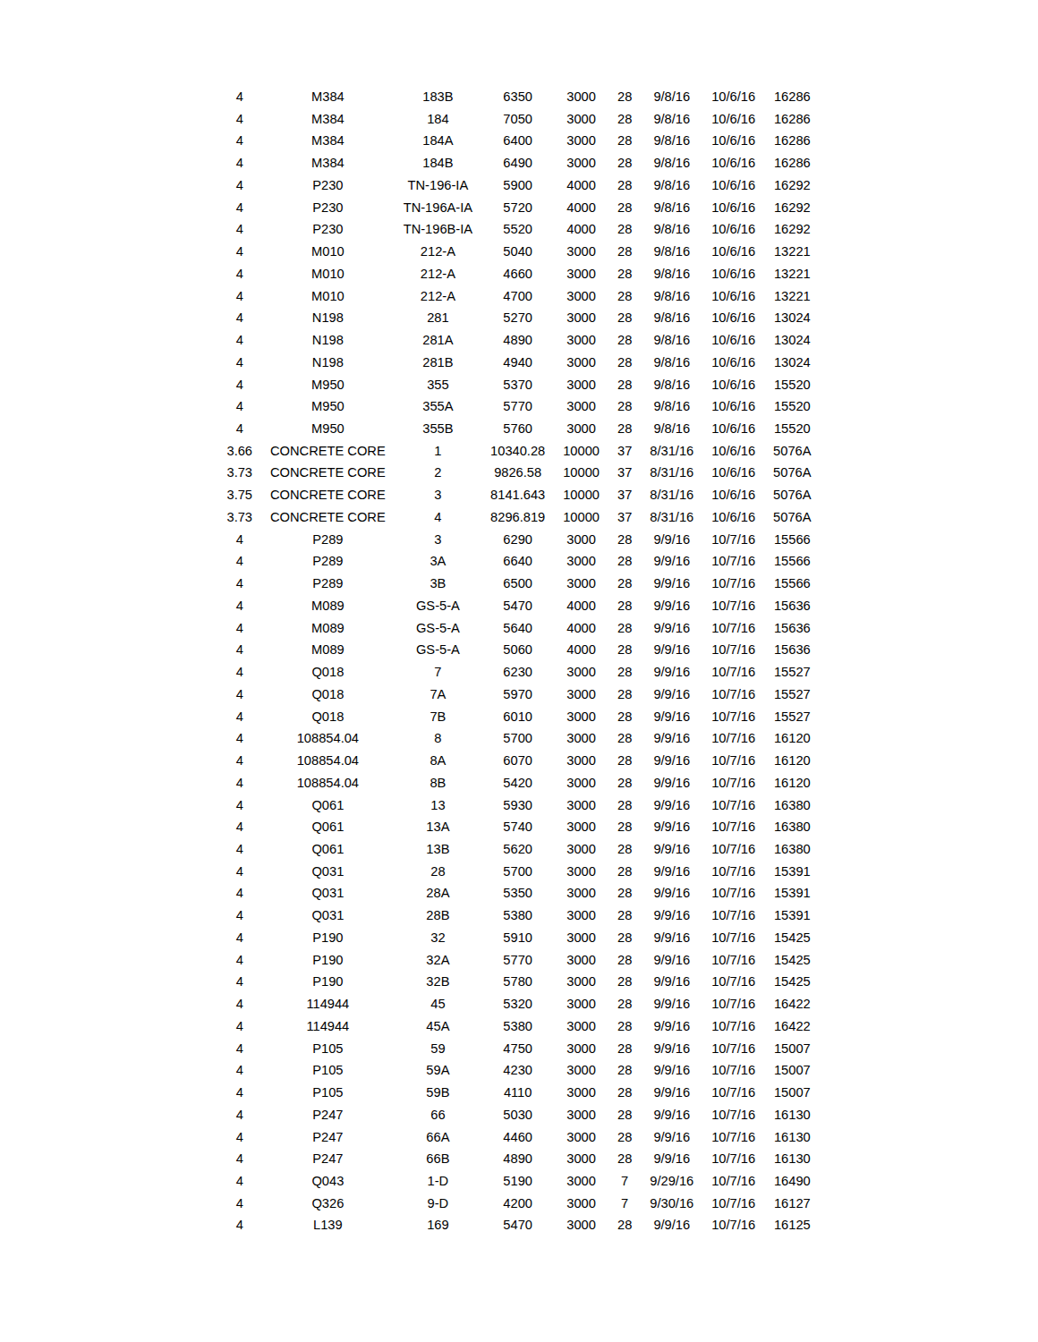| 4 | M384 | 183B | 6350 | 3000 | 28 | 9/8/16 | 10/6/16 | 16286 |
| 4 | M384 | 184 | 7050 | 3000 | 28 | 9/8/16 | 10/6/16 | 16286 |
| 4 | M384 | 184A | 6400 | 3000 | 28 | 9/8/16 | 10/6/16 | 16286 |
| 4 | M384 | 184B | 6490 | 3000 | 28 | 9/8/16 | 10/6/16 | 16286 |
| 4 | P230 | TN-196-IA | 5900 | 4000 | 28 | 9/8/16 | 10/6/16 | 16292 |
| 4 | P230 | TN-196A-IA | 5720 | 4000 | 28 | 9/8/16 | 10/6/16 | 16292 |
| 4 | P230 | TN-196B-IA | 5520 | 4000 | 28 | 9/8/16 | 10/6/16 | 16292 |
| 4 | M010 | 212-A | 5040 | 3000 | 28 | 9/8/16 | 10/6/16 | 13221 |
| 4 | M010 | 212-A | 4660 | 3000 | 28 | 9/8/16 | 10/6/16 | 13221 |
| 4 | M010 | 212-A | 4700 | 3000 | 28 | 9/8/16 | 10/6/16 | 13221 |
| 4 | N198 | 281 | 5270 | 3000 | 28 | 9/8/16 | 10/6/16 | 13024 |
| 4 | N198 | 281A | 4890 | 3000 | 28 | 9/8/16 | 10/6/16 | 13024 |
| 4 | N198 | 281B | 4940 | 3000 | 28 | 9/8/16 | 10/6/16 | 13024 |
| 4 | M950 | 355 | 5370 | 3000 | 28 | 9/8/16 | 10/6/16 | 15520 |
| 4 | M950 | 355A | 5770 | 3000 | 28 | 9/8/16 | 10/6/16 | 15520 |
| 4 | M950 | 355B | 5760 | 3000 | 28 | 9/8/16 | 10/6/16 | 15520 |
| 3.66 | CONCRETE CORE | 1 | 10340.28 | 10000 | 37 | 8/31/16 | 10/6/16 | 5076A |
| 3.73 | CONCRETE CORE | 2 | 9826.58 | 10000 | 37 | 8/31/16 | 10/6/16 | 5076A |
| 3.75 | CONCRETE CORE | 3 | 8141.643 | 10000 | 37 | 8/31/16 | 10/6/16 | 5076A |
| 3.73 | CONCRETE CORE | 4 | 8296.819 | 10000 | 37 | 8/31/16 | 10/6/16 | 5076A |
| 4 | P289 | 3 | 6290 | 3000 | 28 | 9/9/16 | 10/7/16 | 15566 |
| 4 | P289 | 3A | 6640 | 3000 | 28 | 9/9/16 | 10/7/16 | 15566 |
| 4 | P289 | 3B | 6500 | 3000 | 28 | 9/9/16 | 10/7/16 | 15566 |
| 4 | M089 | GS-5-A | 5470 | 4000 | 28 | 9/9/16 | 10/7/16 | 15636 |
| 4 | M089 | GS-5-A | 5640 | 4000 | 28 | 9/9/16 | 10/7/16 | 15636 |
| 4 | M089 | GS-5-A | 5060 | 4000 | 28 | 9/9/16 | 10/7/16 | 15636 |
| 4 | Q018 | 7 | 6230 | 3000 | 28 | 9/9/16 | 10/7/16 | 15527 |
| 4 | Q018 | 7A | 5970 | 3000 | 28 | 9/9/16 | 10/7/16 | 15527 |
| 4 | Q018 | 7B | 6010 | 3000 | 28 | 9/9/16 | 10/7/16 | 15527 |
| 4 | 108854.04 | 8 | 5700 | 3000 | 28 | 9/9/16 | 10/7/16 | 16120 |
| 4 | 108854.04 | 8A | 6070 | 3000 | 28 | 9/9/16 | 10/7/16 | 16120 |
| 4 | 108854.04 | 8B | 5420 | 3000 | 28 | 9/9/16 | 10/7/16 | 16120 |
| 4 | Q061 | 13 | 5930 | 3000 | 28 | 9/9/16 | 10/7/16 | 16380 |
| 4 | Q061 | 13A | 5740 | 3000 | 28 | 9/9/16 | 10/7/16 | 16380 |
| 4 | Q061 | 13B | 5620 | 3000 | 28 | 9/9/16 | 10/7/16 | 16380 |
| 4 | Q031 | 28 | 5700 | 3000 | 28 | 9/9/16 | 10/7/16 | 15391 |
| 4 | Q031 | 28A | 5350 | 3000 | 28 | 9/9/16 | 10/7/16 | 15391 |
| 4 | Q031 | 28B | 5380 | 3000 | 28 | 9/9/16 | 10/7/16 | 15391 |
| 4 | P190 | 32 | 5910 | 3000 | 28 | 9/9/16 | 10/7/16 | 15425 |
| 4 | P190 | 32A | 5770 | 3000 | 28 | 9/9/16 | 10/7/16 | 15425 |
| 4 | P190 | 32B | 5780 | 3000 | 28 | 9/9/16 | 10/7/16 | 15425 |
| 4 | 114944 | 45 | 5320 | 3000 | 28 | 9/9/16 | 10/7/16 | 16422 |
| 4 | 114944 | 45A | 5380 | 3000 | 28 | 9/9/16 | 10/7/16 | 16422 |
| 4 | P105 | 59 | 4750 | 3000 | 28 | 9/9/16 | 10/7/16 | 15007 |
| 4 | P105 | 59A | 4230 | 3000 | 28 | 9/9/16 | 10/7/16 | 15007 |
| 4 | P105 | 59B | 4110 | 3000 | 28 | 9/9/16 | 10/7/16 | 15007 |
| 4 | P247 | 66 | 5030 | 3000 | 28 | 9/9/16 | 10/7/16 | 16130 |
| 4 | P247 | 66A | 4460 | 3000 | 28 | 9/9/16 | 10/7/16 | 16130 |
| 4 | P247 | 66B | 4890 | 3000 | 28 | 9/9/16 | 10/7/16 | 16130 |
| 4 | Q043 | 1-D | 5190 | 3000 | 7 | 9/29/16 | 10/7/16 | 16490 |
| 4 | Q326 | 9-D | 4200 | 3000 | 7 | 9/30/16 | 10/7/16 | 16127 |
| 4 | L139 | 169 | 5470 | 3000 | 28 | 9/9/16 | 10/7/16 | 16125 |